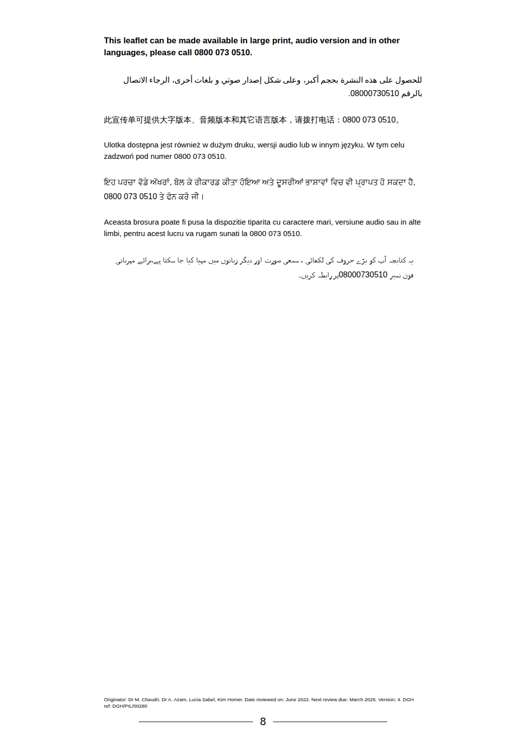This leaflet can be made available in large print, audio version and in other languages, please call 0800 073 0510.
للحصول على هذه النشرة بحجم أكبر، وعلى شكل إصدار صوتي و بلغات أخرى، الرجاء الاتصال بالرقم 08000730510.
此宣传单可提供大字版本、音频版本和其它语言版本，请拨打电话：0800 073 0510。
Ulotka dostępna jest również w dużym druku, wersji audio lub w innym języku. W tym celu zadzwoń pod numer 0800 073 0510.
ਇਹ ਪਰਚਾ ਵੱਡੇ ਅੱਖਰਾਂ, ਬੋਲ ਕੇ ਰੀਕਾਰਡ ਕੀਤਾ ਹੋਇਆ ਅਤੇ ਦੂਸਰੀਆਂ ਭਾਸ਼ਾਵਾਂ ਵਿਚ ਵੀ ਪ੍ਰਾਪਤ ਹੋ ਸਕਦਾ ਹੈ, 0800 073 0510 ਤੇ ਫੋਨ ਕਰੋ ਜੀ।
Aceasta brosura poate fi pusa la dispozitie tiparita cu caractere mari, versiune audio sau in alte limbi, pentru acest lucru va rugam sunati la 0800 073 0510.
یہ کتابچہ آپ کو بڑے حروف کی لکھائی ، سمعی صورت اور دیگر زبانوں میں مہیا کیا جا سکتا ہے،برائے مہربانی فون نمبر 08000730510پر رابطہ کریں۔
Originator: Dr M. Chaudri, Dr A. Azam, Lucia Sabel, Kim Homer. Date reviewed on: June 2022. Next review due: March 2025. Version: 4. DGH ref: DGH/PIL/00280
8